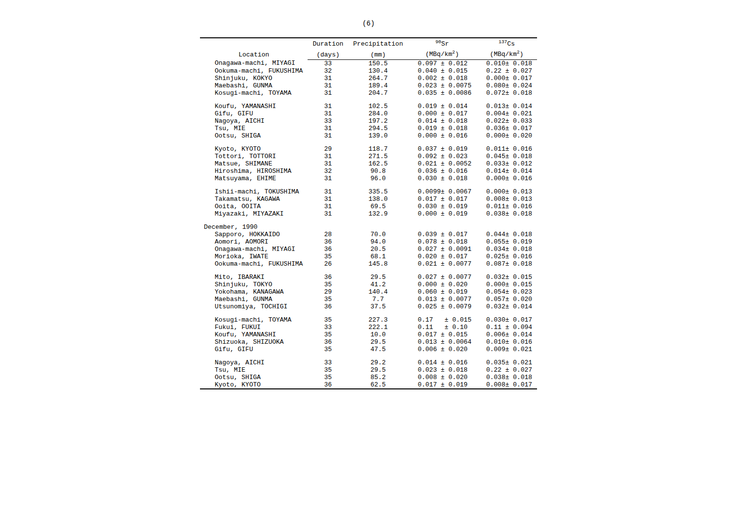(6)
| Location | Duration | Precipitation | 90 Sr | 137 Cs |
| --- | --- | --- | --- | --- |
| (days) | (mm) | (MBq/km 2 ) | (MBq/km 2 ) |
| Onagawa-machi, MIYAGI | 33 | 150.5 | 0.097 ± 0.012 | 0.010± 0.018 |
| Ookuma-machi, FUKUSHIMA | 32 | 130.4 | 0.040 ± 0.015 | 0.22 ± 0.027 |
| Shinjuku, KOKYO | 31 | 264.7 | 0.002 ± 0.018 | 0.000± 0.017 |
| Maebashi, GUNMA | 31 | 189.4 | 0.023 ± 0.0075 | 0.080± 0.024 |
| Kosugi-machi, TOYAMA | 31 | 204.7 | 0.035 ± 0.0086 | 0.072± 0.018 |
| Koufu, YAMANASHI | 31 | 102.5 | 0.019 ± 0.014 | 0.013± 0.014 |
| Gifu, GIFU | 31 | 284.0 | 0.000 ± 0.017 | 0.004± 0.021 |
| Nagoya, AICHI | 33 | 197.2 | 0.014 ± 0.018 | 0.022± 0.033 |
| Tsu, MIE | 31 | 294.5 | 0.019 ± 0.018 | 0.036± 0.017 |
| Ootsu, SHIGA | 31 | 139.0 | 0.000 ± 0.016 | 0.000± 0.020 |
| Kyoto, KYOTO | 29 | 118.7 | 0.037 ± 0.019 | 0.011± 0.016 |
| Tottori, TOTTORI | 31 | 271.5 | 0.092 ± 0.023 | 0.045± 0.018 |
| Matsue, SHIMANE | 31 | 162.5 | 0.021 ± 0.0052 | 0.033± 0.012 |
| Hiroshima, HIROSHIMA | 32 | 90.8 | 0.036 ± 0.016 | 0.014± 0.014 |
| Matsuyama, EHIME | 31 | 96.0 | 0.030 ± 0.018 | 0.000± 0.016 |
| Ishii-machi, TOKUSHIMA | 31 | 335.5 | 0.0099± 0.0067 | 0.000± 0.013 |
| Takamatsu, KAGAWA | 31 | 138.0 | 0.017 ± 0.017 | 0.008± 0.013 |
| Ooita, OOITA | 31 | 69.5 | 0.030 ± 0.019 | 0.011± 0.016 |
| Miyazaki, MIYAZAKI | 31 | 132.9 | 0.000 ± 0.019 | 0.038± 0.018 |
| December, 1990 | | | | |
| Sapporo, HOKKAIDO | 28 | 70.0 | 0.039 ± 0.017 | 0.044± 0.018 |
| Aomori, AOMORI | 36 | 94.0 | 0.078 ± 0.018 | 0.055± 0.019 |
| Onagawa-machi, MIYAGI | 36 | 20.5 | 0.027 ± 0.0091 | 0.034± 0.018 |
| Morioka, IWATE | 35 | 68.1 | 0.020 ± 0.017 | 0.025± 0.016 |
| Ookuma-machi, FUKUSHIMA | 26 | 145.8 | 0.021 ± 0.0077 | 0.087± 0.018 |
| Mito, IBARAKI | 36 | 29.5 | 0.027 ± 0.0077 | 0.032± 0.015 |
| Shinjuku, TOKYO | 35 | 41.2 | 0.000 ± 0.020 | 0.000± 0.015 |
| Yokohama, KANAGAWA | 29 | 140.4 | 0.060 ± 0.019 | 0.054± 0.023 |
| Maebashi, GUNMA | 35 | 7.7 | 0.013 ± 0.0077 | 0.057± 0.020 |
| Utsunomiya, TOCHIGI | 36 | 37.5 | 0.025 ± 0.0079 | 0.032± 0.014 |
| Kosugi-machi, TOYAMA | 35 | 227.3 | 0.17 ± 0.015 | 0.030± 0.017 |
| Fukui, FUKUI | 33 | 222.1 | 0.11 ± 0.10 | 0.11 ± 0.094 |
| Koufu, YAMANASHI | 35 | 10.0 | 0.017 ± 0.015 | 0.006± 0.014 |
| Shizuoka, SHIZUOKA | 36 | 29.5 | 0.013 ± 0.0064 | 0.010± 0.016 |
| Gifu, GIFU | 35 | 47.5 | 0.006 ± 0.020 | 0.009± 0.021 |
| Nagoya, AICHI | 33 | 29.2 | 0.014 ± 0.016 | 0.035± 0.021 |
| Tsu, MIE | 35 | 29.5 | 0.023 ± 0.018 | 0.22 ± 0.027 |
| Ootsu, SHIGA | 35 | 85.2 | 0.008 ± 0.020 | 0.038± 0.018 |
| Kyoto, KYOTO | 36 | 62.5 | 0.017 ± 0.019 | 0.008± 0.017 |